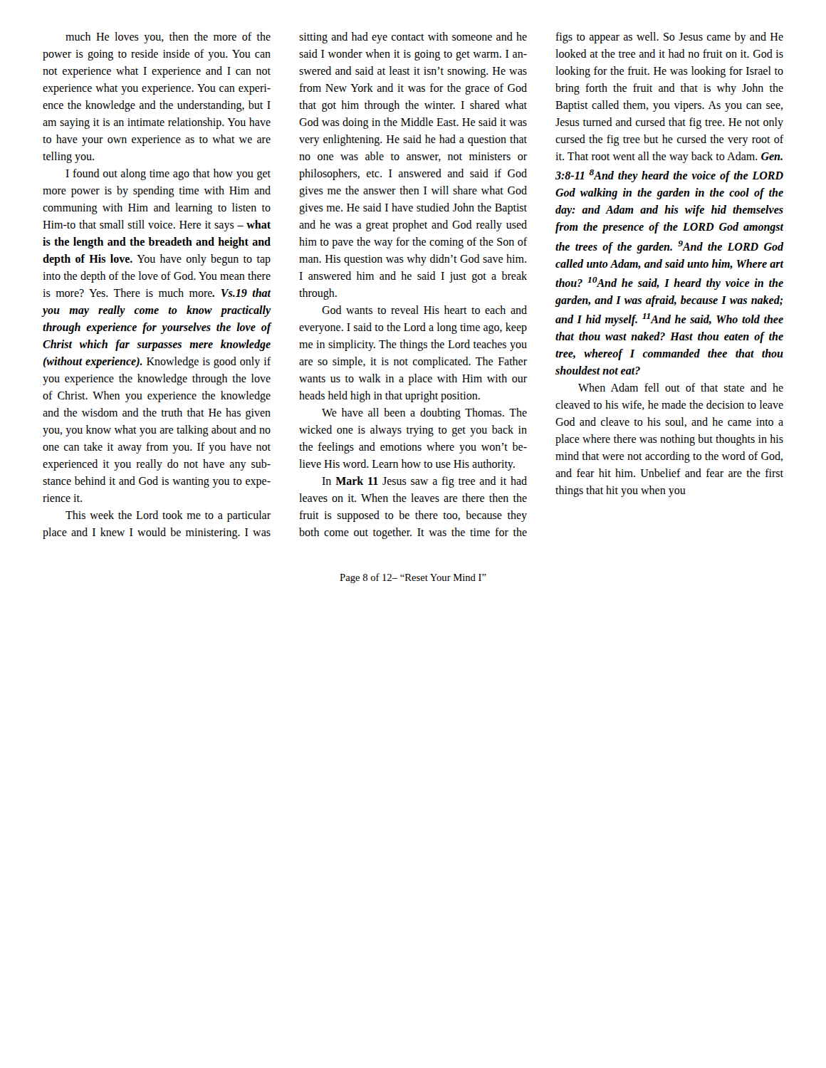much He loves you, then the more of the power is going to reside inside of you. You can not experience what I experience and I can not experience what you experience. You can experience the knowledge and the understanding, but I am saying it is an intimate relationship. You have to have your own experience as to what we are telling you.
I found out along time ago that how you get more power is by spending time with Him and communing with Him and learning to listen to Him-to that small still voice. Here it says – what is the length and the breadeth and height and depth of His love. You have only begun to tap into the depth of the love of God. You mean there is more? Yes. There is much more. Vs.19 that you may really come to know practically through experience for yourselves the love of Christ which far surpasses mere knowledge (without experience). Knowledge is good only if you experience the knowledge through the love of Christ. When you experience the knowledge and the wisdom and the truth that He has given you, you know what you are talking about and no one can take it away from you. If you have not experienced it you really do not have any substance behind it and God is wanting you to experience it.
This week the Lord took me to a particular place and I knew I would be ministering. I was sitting and had eye contact with someone and he said I wonder when it is going to get warm. I answered and said at least it isn’t snowing. He was from New York and it was for the grace of God that got him through the winter. I shared what God was doing in the Middle East. He said it was very enlightening. He said he had a question that no one was able to answer, not ministers or philosophers, etc. I answered and said if God gives me the answer then I will share what God gives me. He said I have studied John the Baptist and he was a great prophet and God really used him to pave the way for the coming of the Son of man. His question was why didn’t God save him. I answered him and he said I just got a break through.
God wants to reveal His heart to each and everyone. I said to the Lord a long time ago, keep me in simplicity. The things the Lord teaches you are so simple, it is not complicated. The Father wants us to walk in a place with Him with our heads held high in that upright position.
We have all been a doubting Thomas. The wicked one is always trying to get you back in the feelings and emotions where you won’t believe His word. Learn how to use His authority.
In Mark 11 Jesus saw a fig tree and it had leaves on it. When the leaves are there then the fruit is supposed to be there too, because they both come out together. It was the time for the figs to appear as well. So Jesus came by and He looked at the tree and it had no fruit on it. God is looking for the fruit. He was looking for Israel to bring forth the fruit and that is why John the Baptist called them, you vipers. As you can see, Jesus turned and cursed that fig tree. He not only cursed the fig tree but he cursed the very root of it. That root went all the way back to Adam. Gen. 3:8-11 8And they heard the voice of the LORD God walking in the garden in the cool of the day: and Adam and his wife hid themselves from the presence of the LORD God amongst the trees of the garden. 9And the LORD God called unto Adam, and said unto him, Where art thou? 10And he said, I heard thy voice in the garden, and I was afraid, because I was naked; and I hid myself. 11And he said, Who told thee that thou wast naked? Hast thou eaten of the tree, whereof I commanded thee that thou shouldest not eat?
When Adam fell out of that state and he cleaved to his wife, he made the decision to leave God and cleave to his soul, and he came into a place where there was nothing but thoughts in his mind that were not according to the word of God, and fear hit him. Unbelief and fear are the first things that hit you when you
Page 8 of 12– “Reset Your Mind I”